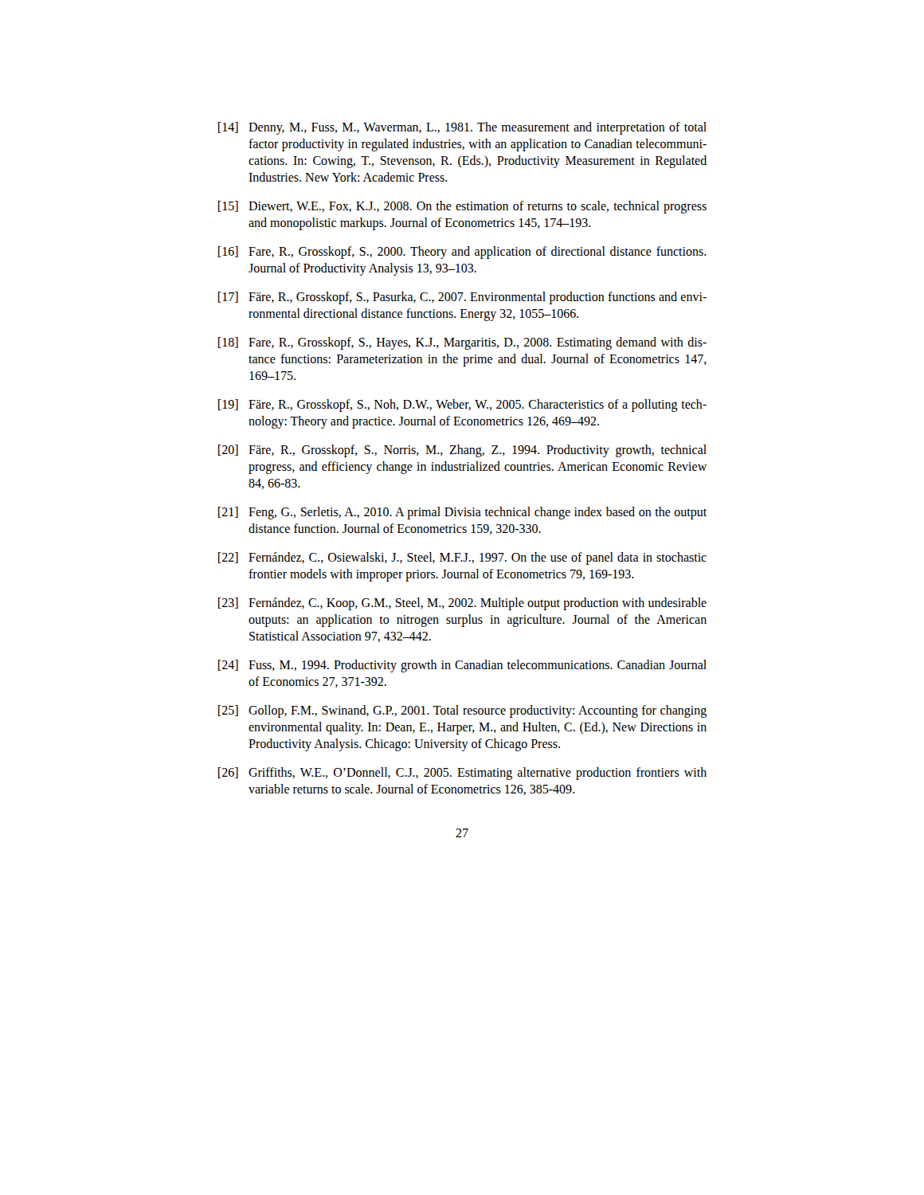[14] Denny, M., Fuss, M., Waverman, L., 1981. The measurement and interpretation of total factor productivity in regulated industries, with an application to Canadian telecommunications. In: Cowing, T., Stevenson, R. (Eds.), Productivity Measurement in Regulated Industries. New York: Academic Press.
[15] Diewert, W.E., Fox, K.J., 2008. On the estimation of returns to scale, technical progress and monopolistic markups. Journal of Econometrics 145, 174–193.
[16] Fare, R., Grosskopf, S., 2000. Theory and application of directional distance functions. Journal of Productivity Analysis 13, 93–103.
[17] Färe, R., Grosskopf, S., Pasurka, C., 2007. Environmental production functions and environmental directional distance functions. Energy 32, 1055–1066.
[18] Fare, R., Grosskopf, S., Hayes, K.J., Margaritis, D., 2008. Estimating demand with distance functions: Parameterization in the prime and dual. Journal of Econometrics 147, 169–175.
[19] Färe, R., Grosskopf, S., Noh, D.W., Weber, W., 2005. Characteristics of a polluting technology: Theory and practice. Journal of Econometrics 126, 469–492.
[20] Färe, R., Grosskopf, S., Norris, M., Zhang, Z., 1994. Productivity growth, technical progress, and efficiency change in industrialized countries. American Economic Review 84, 66-83.
[21] Feng, G., Serletis, A., 2010. A primal Divisia technical change index based on the output distance function. Journal of Econometrics 159, 320-330.
[22] Fernández, C., Osiewalski, J., Steel, M.F.J., 1997. On the use of panel data in stochastic frontier models with improper priors. Journal of Econometrics 79, 169-193.
[23] Fernández, C., Koop, G.M., Steel, M., 2002. Multiple output production with undesirable outputs: an application to nitrogen surplus in agriculture. Journal of the American Statistical Association 97, 432–442.
[24] Fuss, M., 1994. Productivity growth in Canadian telecommunications. Canadian Journal of Economics 27, 371-392.
[25] Gollop, F.M., Swinand, G.P., 2001. Total resource productivity: Accounting for changing environmental quality. In: Dean, E., Harper, M., and Hulten, C. (Ed.), New Directions in Productivity Analysis. Chicago: University of Chicago Press.
[26] Griffiths, W.E., O’Donnell, C.J., 2005. Estimating alternative production frontiers with variable returns to scale. Journal of Econometrics 126, 385-409.
27